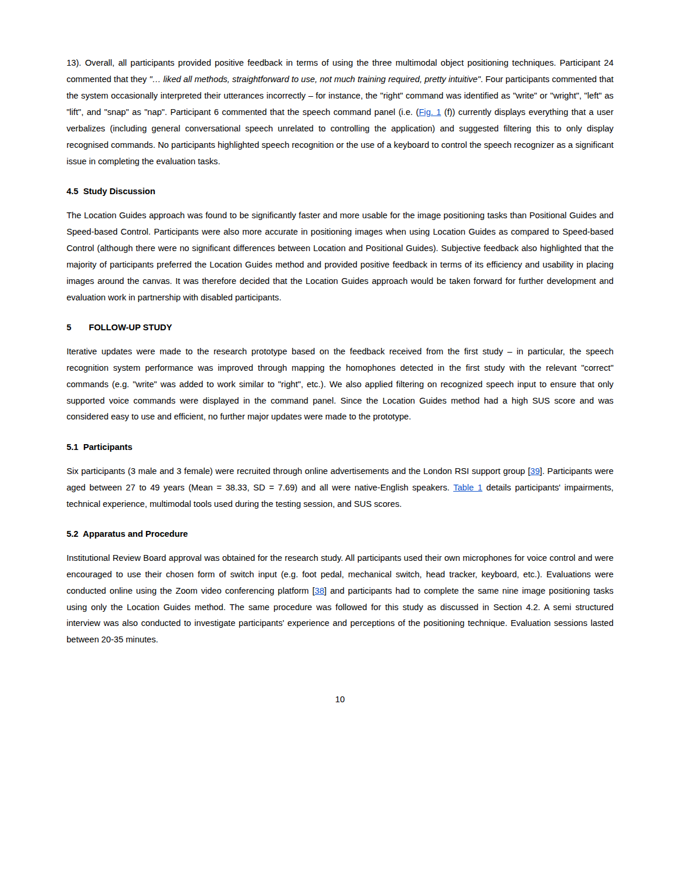13). Overall, all participants provided positive feedback in terms of using the three multimodal object positioning techniques. Participant 24 commented that they "… liked all methods, straightforward to use, not much training required, pretty intuitive". Four participants commented that the system occasionally interpreted their utterances incorrectly – for instance, the "right" command was identified as "write" or "wright", "left" as "lift", and "snap" as "nap". Participant 6 commented that the speech command panel (i.e. (Fig. 1 (f)) currently displays everything that a user verbalizes (including general conversational speech unrelated to controlling the application) and suggested filtering this to only display recognised commands. No participants highlighted speech recognition or the use of a keyboard to control the speech recognizer as a significant issue in completing the evaluation tasks.
4.5 Study Discussion
The Location Guides approach was found to be significantly faster and more usable for the image positioning tasks than Positional Guides and Speed-based Control. Participants were also more accurate in positioning images when using Location Guides as compared to Speed-based Control (although there were no significant differences between Location and Positional Guides). Subjective feedback also highlighted that the majority of participants preferred the Location Guides method and provided positive feedback in terms of its efficiency and usability in placing images around the canvas. It was therefore decided that the Location Guides approach would be taken forward for further development and evaluation work in partnership with disabled participants.
5 FOLLOW-UP STUDY
Iterative updates were made to the research prototype based on the feedback received from the first study – in particular, the speech recognition system performance was improved through mapping the homophones detected in the first study with the relevant "correct" commands (e.g. "write" was added to work similar to "right", etc.). We also applied filtering on recognized speech input to ensure that only supported voice commands were displayed in the command panel. Since the Location Guides method had a high SUS score and was considered easy to use and efficient, no further major updates were made to the prototype.
5.1 Participants
Six participants (3 male and 3 female) were recruited through online advertisements and the London RSI support group [39]. Participants were aged between 27 to 49 years (Mean = 38.33, SD = 7.69) and all were native-English speakers. Table 1 details participants' impairments, technical experience, multimodal tools used during the testing session, and SUS scores.
5.2 Apparatus and Procedure
Institutional Review Board approval was obtained for the research study. All participants used their own microphones for voice control and were encouraged to use their chosen form of switch input (e.g. foot pedal, mechanical switch, head tracker, keyboard, etc.). Evaluations were conducted online using the Zoom video conferencing platform [38] and participants had to complete the same nine image positioning tasks using only the Location Guides method. The same procedure was followed for this study as discussed in Section 4.2. A semi structured interview was also conducted to investigate participants' experience and perceptions of the positioning technique. Evaluation sessions lasted between 20-35 minutes.
10